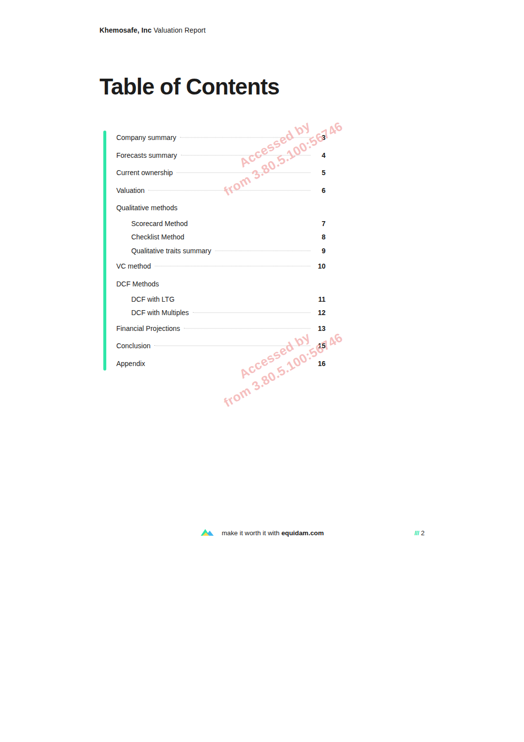Khemosafe, Inc Valuation Report
Table of Contents
Company summary 3
Forecasts summary 4
Current ownership 5
Valuation 6
Qualitative methods
Scorecard Method 7
Checklist Method 8
Qualitative traits summary 9
VC method 10
DCF Methods
DCF with LTG 11
DCF with Multiples 12
Financial Projections 13
Conclusion 15
Appendix 16
Accessed by
from 3.80.5.100:56746
Accessed by
from 3.80.5.100:56746
make it worth it with equidam.com
/// 2